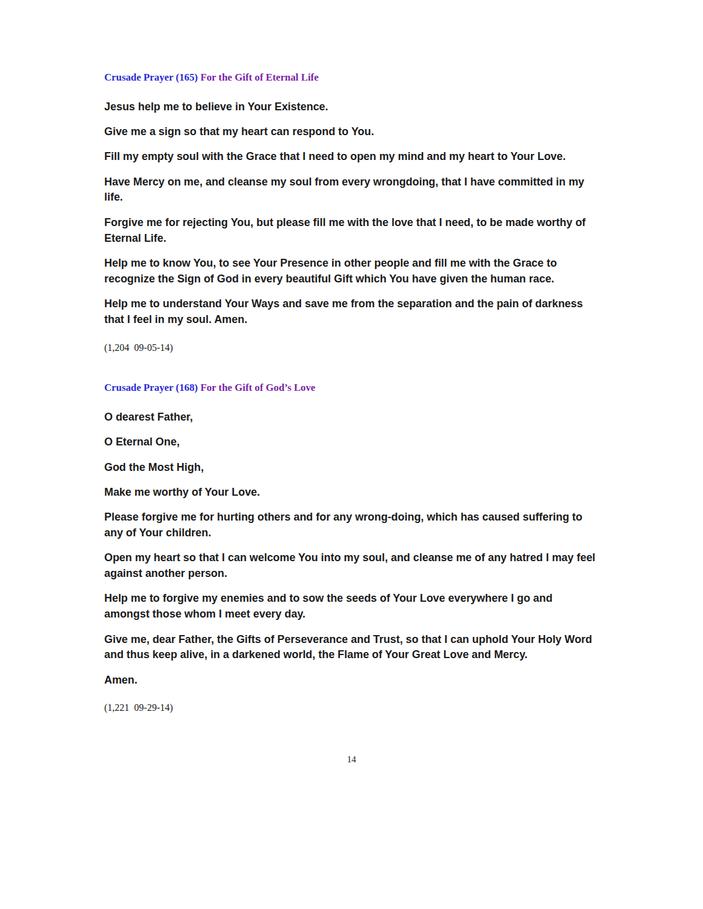Crusade Prayer (165) For the Gift of Eternal Life
Jesus help me to believe in Your Existence.
Give me a sign so that my heart can respond to You.
Fill my empty soul with the Grace that I need to open my mind and my heart to Your Love.
Have Mercy on me, and cleanse my soul from every wrongdoing, that I have committed in my life.
Forgive me for rejecting You, but please fill me with the love that I need, to be made worthy of Eternal Life.
Help me to know You, to see Your Presence in other people and fill me with the Grace to recognize the Sign of God in every beautiful Gift which You have given the human race.
Help me to understand Your Ways and save me from the separation and the pain of darkness that I feel in my soul. Amen.
(1,204 09-05-14)
Crusade Prayer (168) For the Gift of God’s Love
O dearest Father,
O Eternal One,
God the Most High,
Make me worthy of Your Love.
Please forgive me for hurting others and for any wrong-doing, which has caused suffering to any of Your children.
Open my heart so that I can welcome You into my soul, and cleanse me of any hatred I may feel against another person.
Help me to forgive my enemies and to sow the seeds of Your Love everywhere I go and amongst those whom I meet every day.
Give me, dear Father, the Gifts of Perseverance and Trust, so that I can uphold Your Holy Word and thus keep alive, in a darkened world, the Flame of Your Great Love and Mercy.
Amen.
(1,221 09-29-14)
14